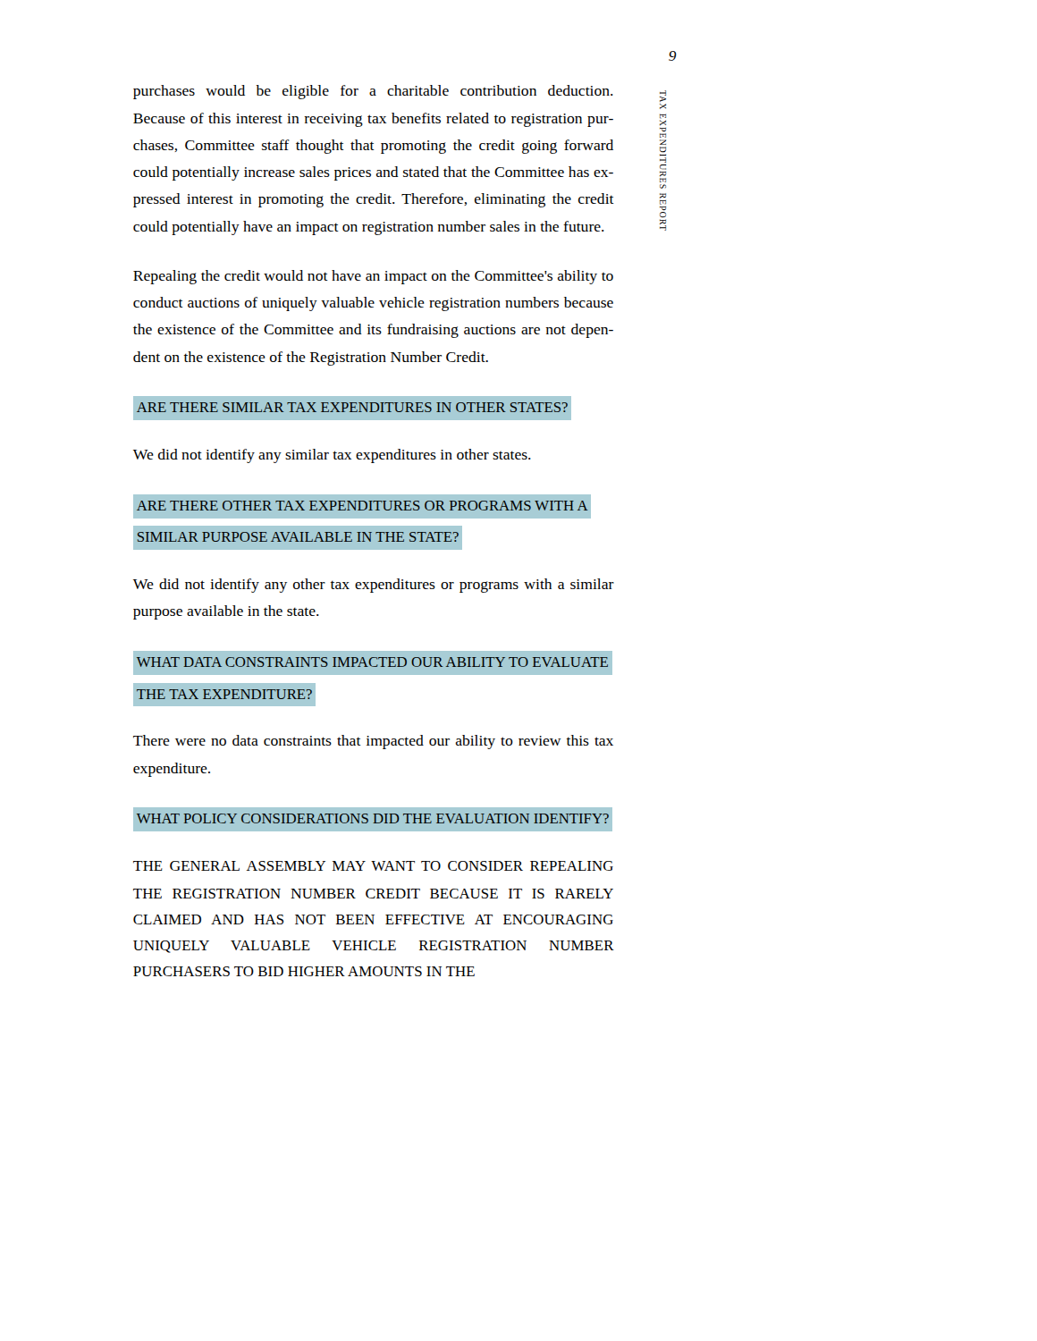9
Tax Expenditures Report
purchases would be eligible for a charitable contribution deduction. Because of this interest in receiving tax benefits related to registration purchases, Committee staff thought that promoting the credit going forward could potentially increase sales prices and stated that the Committee has expressed interest in promoting the credit. Therefore, eliminating the credit could potentially have an impact on registration number sales in the future.
Repealing the credit would not have an impact on the Committee's ability to conduct auctions of uniquely valuable vehicle registration numbers because the existence of the Committee and its fundraising auctions are not dependent on the existence of the Registration Number Credit.
Are there similar tax expenditures in other states?
We did not identify any similar tax expenditures in other states.
Are there other tax expenditures or programs with a similar purpose available in the state?
We did not identify any other tax expenditures or programs with a similar purpose available in the state.
What data constraints impacted our ability to evaluate the tax expenditure?
There were no data constraints that impacted our ability to review this tax expenditure.
What policy considerations did the evaluation identify?
The General Assembly may want to consider repealing the Registration Number Credit because it is rarely claimed and has not been effective at encouraging uniquely valuable vehicle registration number purchasers to bid higher amounts in the